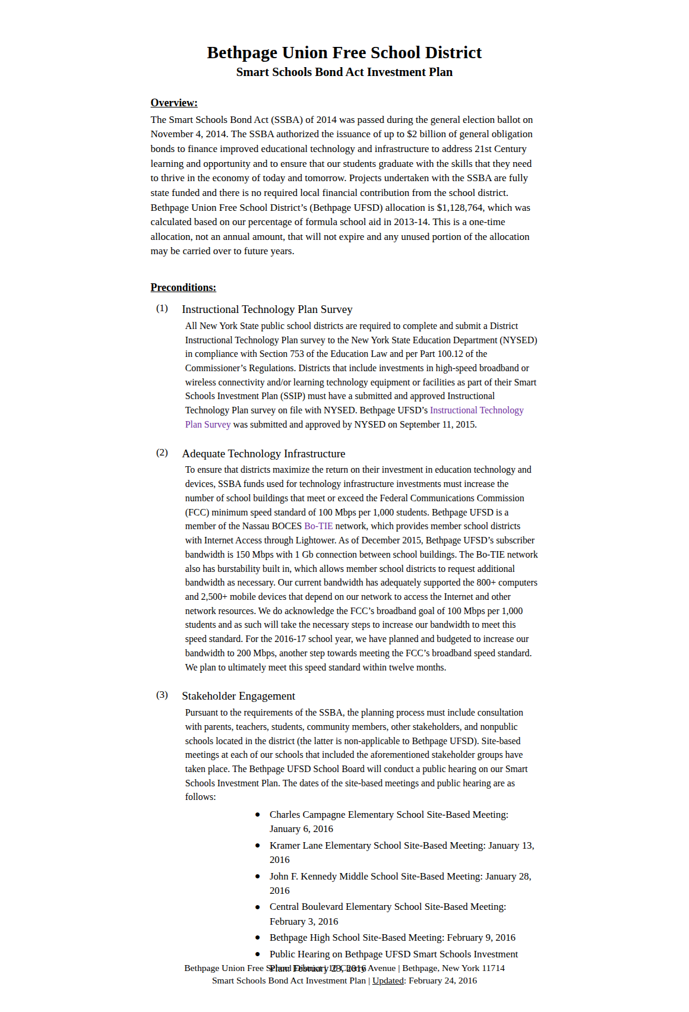Bethpage Union Free School District
Smart Schools Bond Act Investment Plan
Overview:
The Smart Schools Bond Act (SSBA) of 2014 was passed during the general election ballot on November 4, 2014. The SSBA authorized the issuance of up to $2 billion of general obligation bonds to finance improved educational technology and infrastructure to address 21st Century learning and opportunity and to ensure that our students graduate with the skills that they need to thrive in the economy of today and tomorrow. Projects undertaken with the SSBA are fully state funded and there is no required local financial contribution from the school district. Bethpage Union Free School District’s (Bethpage UFSD) allocation is $1,128,764, which was calculated based on our percentage of formula school aid in 2013-14. This is a one-time allocation, not an annual amount, that will not expire and any unused portion of the allocation may be carried over to future years.
Preconditions:
(1) Instructional Technology Plan Survey All New York State public school districts are required to complete and submit a District Instructional Technology Plan survey to the New York State Education Department (NYSED) in compliance with Section 753 of the Education Law and per Part 100.12 of the Commissioner’s Regulations. Districts that include investments in high-speed broadband or wireless connectivity and/or learning technology equipment or facilities as part of their Smart Schools Investment Plan (SSIP) must have a submitted and approved Instructional Technology Plan survey on file with NYSED. Bethpage UFSD’s Instructional Technology Plan Survey was submitted and approved by NYSED on September 11, 2015.
(2) Adequate Technology Infrastructure To ensure that districts maximize the return on their investment in education technology and devices, SSBA funds used for technology infrastructure investments must increase the number of school buildings that meet or exceed the Federal Communications Commission (FCC) minimum speed standard of 100 Mbps per 1,000 students. Bethpage UFSD is a member of the Nassau BOCES Bo-TIE network, which provides member school districts with Internet Access through Lightower. As of December 2015, Bethpage UFSD’s subscriber bandwidth is 150 Mbps with 1 Gb connection between school buildings. The Bo-TIE network also has burstability built in, which allows member school districts to request additional bandwidth as necessary. Our current bandwidth has adequately supported the 800+ computers and 2,500+ mobile devices that depend on our network to access the Internet and other network resources. We do acknowledge the FCC’s broadband goal of 100 Mbps per 1,000 students and as such will take the necessary steps to increase our bandwidth to meet this speed standard. For the 2016-17 school year, we have planned and budgeted to increase our bandwidth to 200 Mbps, another step towards meeting the FCC’s broadband speed standard. We plan to ultimately meet this speed standard within twelve months.
(3) Stakeholder Engagement Pursuant to the requirements of the SSBA, the planning process must include consultation with parents, teachers, students, community members, other stakeholders, and nonpublic schools located in the district (the latter is non-applicable to Bethpage UFSD). Site-based meetings at each of our schools that included the aforementioned stakeholder groups have taken place. The Bethpage UFSD School Board will conduct a public hearing on our Smart Schools Investment Plan. The dates of the site-based meetings and public hearing are as follows:
Charles Campagne Elementary School Site-Based Meeting: January 6, 2016
Kramer Lane Elementary School Site-Based Meeting: January 13, 2016
John F. Kennedy Middle School Site-Based Meeting: January 28, 2016
Central Boulevard Elementary School Site-Based Meeting: February 3, 2016
Bethpage High School Site-Based Meeting: February 9, 2016
Public Hearing on Bethpage UFSD Smart Schools Investment Plan: February 23, 2016
Bethpage Union Free School District | 10 Cherry Avenue | Bethpage, New York 11714
Smart Schools Bond Act Investment Plan | Updated: February 24, 2016